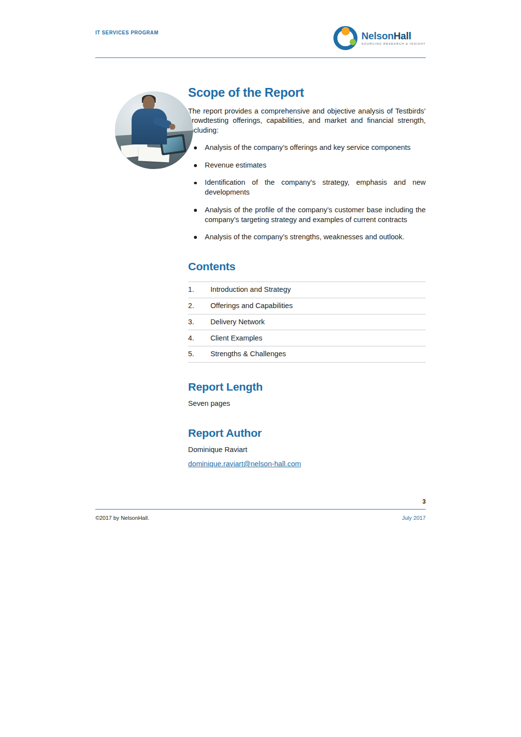IT Services Program
NelsonHall
Sourcing Research & Insight
Scope of the Report
The report provides a comprehensive and objective analysis of Testbirds’ crowdtesting offerings, capabilities, and market and financial strength, including:
Analysis of the company’s offerings and key service components
Revenue estimates
Identification of the company’s strategy, emphasis and new developments
Analysis of the profile of the company’s customer base including the company’s targeting strategy and examples of current contracts
Analysis of the company’s strengths, weaknesses and outlook.
Contents
Introduction and Strategy
Offerings and Capabilities
Delivery Network
Client Examples
Strengths & Challenges
Report Length
Seven pages
Report Author
Dominique Raviart
dominique.raviart@nelson-hall.com
3
©2017 by NelsonHall.
July 2017